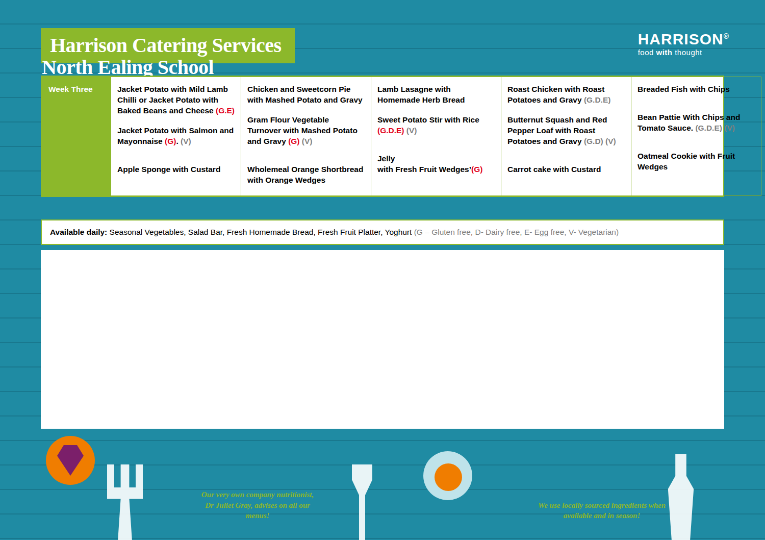Harrison Catering Services
North Ealing School
HARRISON®
food with thought
| Week Three | Jacket Potato with Mild Lamb Chilli or Jacket Potato with Baked Beans and Cheese (G.E) Jacket Potato with Salmon and Mayonnaise (G) . (V) Apple Sponge with Custard | Chicken and Sweetcorn Pie with Mashed Potato and Gravy Gram Flour Vegetable Turnover with Mashed Potato and Gravy (G) (V) Wholemeal Orange Shortbread with Orange Wedges | Lamb Lasagne with Homemade Herb Bread Sweet Potato Stir with Rice (G.D.E) (V) Jelly with Fresh Fruit Wedges’ (G) | Roast Chicken with Roast Potatoes and Gravy (G.D.E) Butternut Squash and Red Pepper Loaf with Roast Potatoes and Gravy (G.D) (V) Carrot cake with Custard | Breaded Fish with Chips Bean Pattie With Chips and Tomato Sauce. (G.D.E) (V) Oatmeal Cookie with Fruit Wedges |
Available daily: Seasonal Vegetables, Salad Bar, Fresh Homemade Bread, Fresh Fruit Platter, Yoghurt (G – Gluten free, D- Dairy free, E- Egg free, V- Vegetarian)
Our very own company nutritionist, Dr Juliet Gray, advises on all our menus!
We use locally sourced ingredients when available and in season!